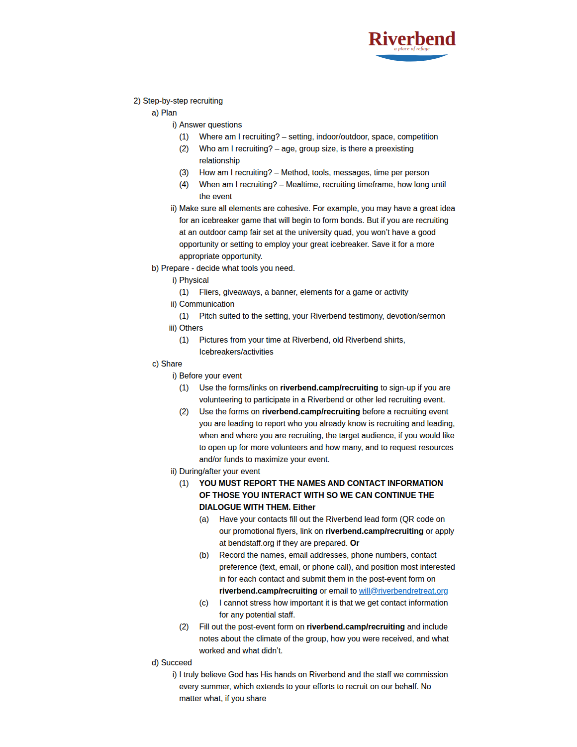Riverbend
a place of refuge
Step-by-step recruiting
Plan
Answer questions
Where am I recruiting? – setting, indoor/outdoor, space, competition
Who am I recruiting? – age, group size, is there a preexisting relationship
How am I recruiting? – Method, tools, messages, time per person
When am I recruiting? – Mealtime, recruiting timeframe, how long until the event
Make sure all elements are cohesive. For example, you may have a great idea for an icebreaker game that will begin to form bonds. But if you are recruiting at an outdoor camp fair set at the university quad, you won’t have a good opportunity or setting to employ your great icebreaker. Save it for a more appropriate opportunity.
Prepare - decide what tools you need.
Physical
Fliers, giveaways, a banner, elements for a game or activity
Communication
Pitch suited to the setting, your Riverbend testimony, devotion/sermon
Others
Pictures from your time at Riverbend, old Riverbend shirts, Icebreakers/activities
Share
Before your event
Use the forms/links on riverbend.camp/recruiting to sign-up if you are volunteering to participate in a Riverbend or other led recruiting event.
Use the forms on riverbend.camp/recruiting before a recruiting event you are leading to report who you already know is recruiting and leading, when and where you are recruiting, the target audience, if you would like to open up for more volunteers and how many, and to request resources and/or funds to maximize your event.
During/after your event
YOU MUST REPORT THE NAMES AND CONTACT INFORMATION OF THOSE YOU INTERACT WITH SO WE CAN CONTINUE THE DIALOGUE WITH THEM. Either
Have your contacts fill out the Riverbend lead form (QR code on our promotional flyers, link on riverbend.camp/recruiting or apply at bendstaff.org if they are prepared. Or
Record the names, email addresses, phone numbers, contact preference (text, email, or phone call), and position most interested in for each contact and submit them in the post-event form on riverbend.camp/recruiting or email to will@riverbendretreat.org
I cannot stress how important it is that we get contact information for any potential staff.
Fill out the post-event form on riverbend.camp/recruiting and include notes about the climate of the group, how you were received, and what worked and what didn’t.
Succeed
I truly believe God has His hands on Riverbend and the staff we commission every summer, which extends to your efforts to recruit on our behalf. No matter what, if you share